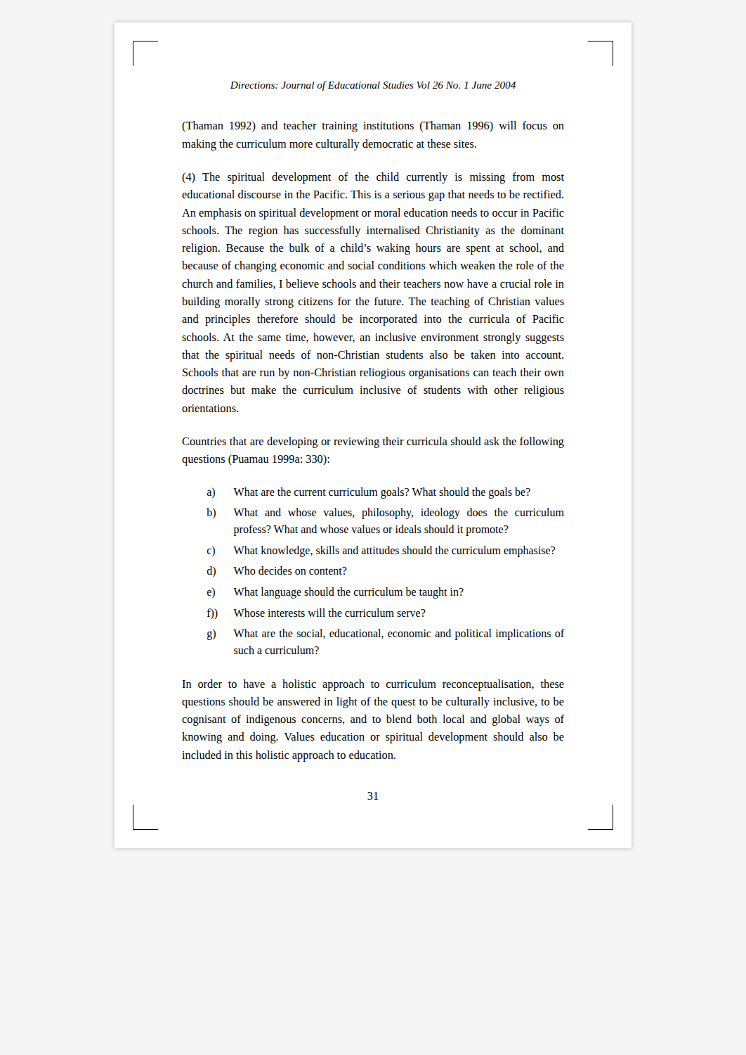Directions: Journal of Educational Studies Vol 26 No. 1 June 2004
(Thaman 1992) and teacher training institutions (Thaman 1996) will focus on making the curriculum more culturally democratic at these sites.
(4) The spiritual development of the child currently is missing from most educational discourse in the Pacific. This is a serious gap that needs to be rectified. An emphasis on spiritual development or moral education needs to occur in Pacific schools. The region has successfully internalised Christianity as the dominant religion. Because the bulk of a child’s waking hours are spent at school, and because of changing economic and social conditions which weaken the role of the church and families, I believe schools and their teachers now have a crucial role in building morally strong citizens for the future. The teaching of Christian values and principles therefore should be incorporated into the curricula of Pacific schools. At the same time, however, an inclusive environment strongly suggests that the spiritual needs of non-Christian students also be taken into account. Schools that are run by non-Christian reliogious organisations can teach their own doctrines but make the curriculum inclusive of students with other religious orientations.
Countries that are developing or reviewing their curricula should ask the following questions (Puamau 1999a: 330):
a) What are the current curriculum goals? What should the goals be?
b) What and whose values, philosophy, ideology does the curriculum profess? What and whose values or ideals should it promote?
c) What knowledge, skills and attitudes should the curriculum emphasise?
d) Who decides on content?
e) What language should the curriculum be taught in?
f)) Whose interests will the curriculum serve?
g) What are the social, educational, economic and political implications of such a curriculum?
In order to have a holistic approach to curriculum reconceptualisation, these questions should be answered in light of the quest to be culturally inclusive, to be cognisant of indigenous concerns, and to blend both local and global ways of knowing and doing. Values education or spiritual development should also be included in this holistic approach to education.
31